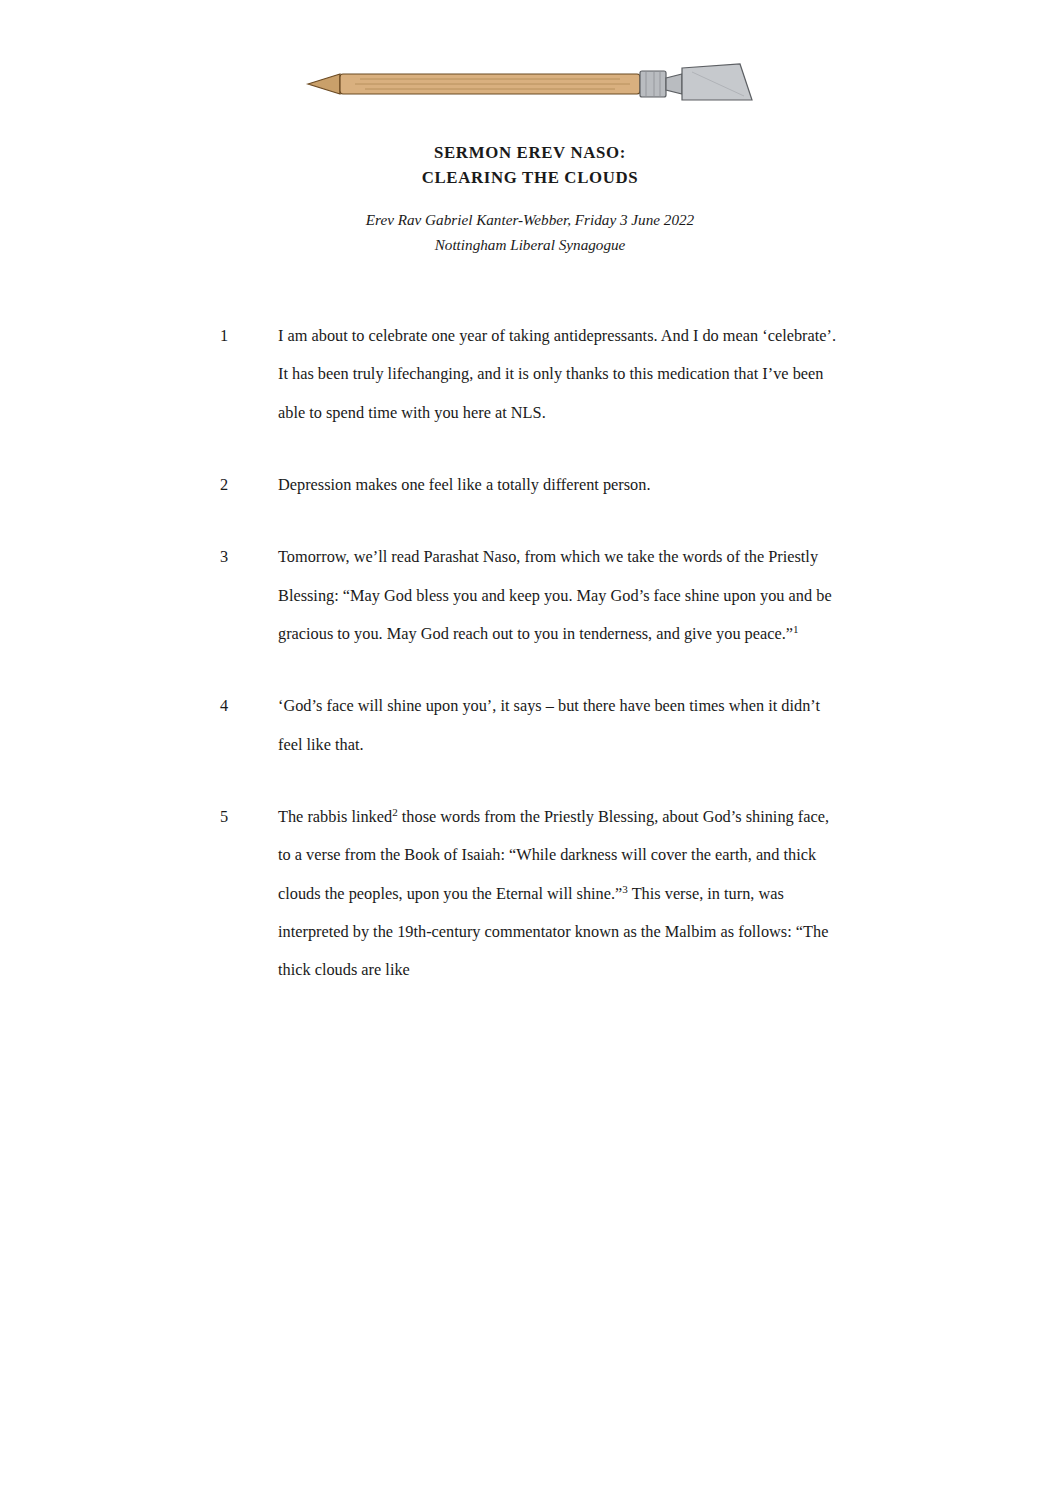Sermon Erev Naso:
Clearing the Clouds
Erev Rav Gabriel Kanter-Webber, Friday 3 June 2022
Nottingham Liberal Synagogue
I am about to celebrate one year of taking antidepressants. And I do mean ‘celebrate’. It has been truly lifechanging, and it is only thanks to this medication that I’ve been able to spend time with you here at NLS.
Depression makes one feel like a totally different person.
Tomorrow, we’ll read Parashat Naso, from which we take the words of the Priestly Blessing: “May God bless you and keep you. May God’s face shine upon you and be gracious to you. May God reach out to you in tenderness, and give you peace.”1
‘God’s face will shine upon you’, it says – but there have been times when it didn’t feel like that.
The rabbis linked2 those words from the Priestly Blessing, about God’s shining face, to a verse from the Book of Isaiah: “While darkness will cover the earth, and thick clouds the peoples, upon you the Eternal will shine.”3 This verse, in turn, was interpreted by the 19th-century commentator known as the Malbim as follows: “The thick clouds are like